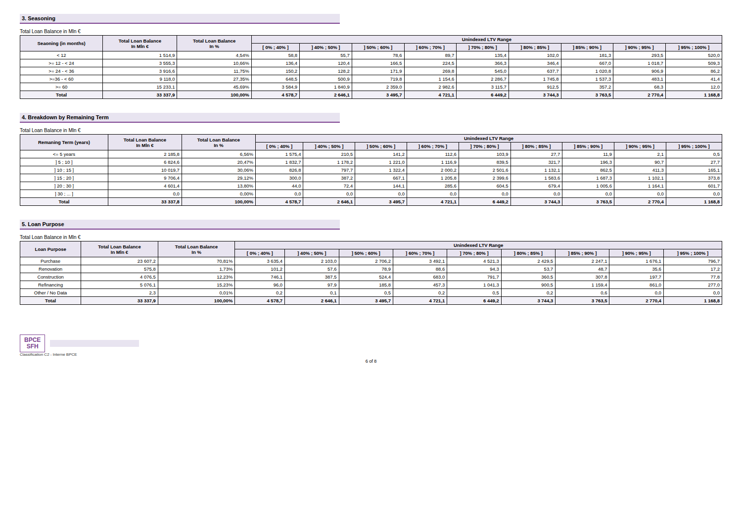3. Seasoning
Total Loan Balance in Mln €
| Seaoning (in months) | Total Loan Balance In Mln € | Total Loan Balance In % | Unindexed LTV Range |
| --- | --- | --- | --- |
| [ 0% ; 40% ] | ] 40% ; 50% ] | ] 50% ; 60% ] | ] 60% ; 70% ] | ] 70% ; 80% ] | ] 80% ; 85% ] | ] 85% ; 90% ] | ] 90% ; 95% ] | ] 95% ; 100% ] |
| < 12 | 1 514,9 | 4,54% | 58,8 | 55,7 | 78,6 | 89,7 | 135,4 | 102,0 | 181,3 | 293,5 | 520,0 |
| >= 12 - < 24 | 3 555,3 | 10,66% | 136,4 | 120,4 | 166,5 | 224,5 | 366,3 | 346,4 | 667,0 | 1 018,7 | 509,3 |
| >= 24 - < 36 | 3 916,6 | 11,75% | 150,2 | 128,2 | 171,9 | 269,8 | 545,0 | 637,7 | 1 020,8 | 906,9 | 86,2 |
| >=36 - < 60 | 9 118,0 | 27,35% | 648,5 | 500,9 | 719,8 | 1 154,6 | 2 286,7 | 1 745,8 | 1 537,3 | 483,1 | 41,4 |
| >= 60 | 15 233,1 | 45,69% | 3 584,9 | 1 840,9 | 2 359,0 | 2 982,6 | 3 115,7 | 912,5 | 357,2 | 68,3 | 12,0 |
| Total | 33 337,9 | 100,00% | 4 578,7 | 2 646,1 | 3 495,7 | 4 721,1 | 6 449,2 | 3 744,3 | 3 763,5 | 2 770,4 | 1 168,8 |
4. Breakdown by Remaining Term
Total Loan Balance in Mln €
| Remaning Term (years) | Total Loan Balance In Mln € | Total Loan Balance In % | Unindexed LTV Range |
| --- | --- | --- | --- |
| [ 0% ; 40% ] | ] 40% ; 50% ] | ] 50% ; 60% ] | ] 60% ; 70% ] | ] 70% ; 80% ] | ] 80% ; 85% ] | ] 85% ; 90% ] | ] 90% ; 95% ] | ] 95% ; 100% ] |
| <= 5 years | 2 185,8 | 6,56% | 1 575,4 | 210,5 | 141,2 | 112,6 | 103,9 | 27,7 | 11,9 | 2,1 | 0,5 |
| ] 5 ; 10 ] | 6 824,6 | 20,47% | 1 832,7 | 1 178,2 | 1 221,0 | 1 116,9 | 839,5 | 321,7 | 196,3 | 90,7 | 27,7 |
| ] 10 ; 15 ] | 10 019,7 | 30,06% | 826,8 | 797,7 | 1 322,4 | 2 000,2 | 2 501,6 | 1 132,1 | 862,5 | 411,3 | 165,1 |
| ] 15 ; 20 ] | 9 706,4 | 29,12% | 300,0 | 387,2 | 667,1 | 1 205,8 | 2 399,6 | 1 583,6 | 1 687,3 | 1 102,1 | 373,8 |
| ] 20 ; 30 ] | 4 601,4 | 13,80% | 44,0 | 72,4 | 144,1 | 285,6 | 604,5 | 679,4 | 1 005,6 | 1 164,1 | 601,7 |
| ] 30 ; ... ] | 0,0 | 0,00% | 0,0 | 0,0 | 0,0 | 0,0 | 0,0 | 0,0 | 0,0 | 0,0 | 0,0 |
| Total | 33 337,8 | 100,00% | 4 578,7 | 2 646,1 | 3 495,7 | 4 721,1 | 6 449,2 | 3 744,3 | 3 763,5 | 2 770,4 | 1 168,8 |
5. Loan Purpose
Total Loan Balance in Mln €
| Loan Purpose | Total Loan Balance In Mln € | Total Loan Balance In % | Unindexed LTV Range |
| --- | --- | --- | --- |
| [ 0% ; 40% ] | ] 40% ; 50% ] | ] 50% ; 60% ] | ] 60% ; 70% ] | ] 70% ; 80% ] | ] 80% ; 85% ] | ] 85% ; 90% ] | ] 90% ; 95% ] | ] 95% ; 100% ] |
| Purchase | 23 607,2 | 70,81% | 3 635,4 | 2 103,0 | 2 706,2 | 3 492,1 | 4 521,3 | 2 429,5 | 2 247,1 | 1 676,1 | 796,7 |
| Renovation | 575,8 | 1,73% | 101,2 | 57,6 | 78,9 | 88,6 | 94,3 | 53,7 | 48,7 | 35,6 | 17,2 |
| Construction | 4 076,5 | 12,23% | 746,1 | 387,5 | 524,4 | 683,0 | 791,7 | 360,5 | 307,8 | 197,7 | 77,8 |
| Refinancing | 5 076,1 | 15,23% | 96,0 | 97,9 | 185,8 | 457,3 | 1 041,3 | 900,5 | 1 159,4 | 861,0 | 277,0 |
| Other / No Data | 2,3 | 0,01% | 0,2 | 0,1 | 0,5 | 0,2 | 0,5 | 0,2 | 0,6 | 0,0 | 0,0 |
| Total | 33 337,9 | 100,00% | 4 578,7 | 2 646,1 | 3 495,7 | 4 721,1 | 6 449,2 | 3 744,3 | 3 763,5 | 2 770,4 | 1 168,8 |
BPCE
SFH
Classification C2 - Interne BPCE
6 of 8